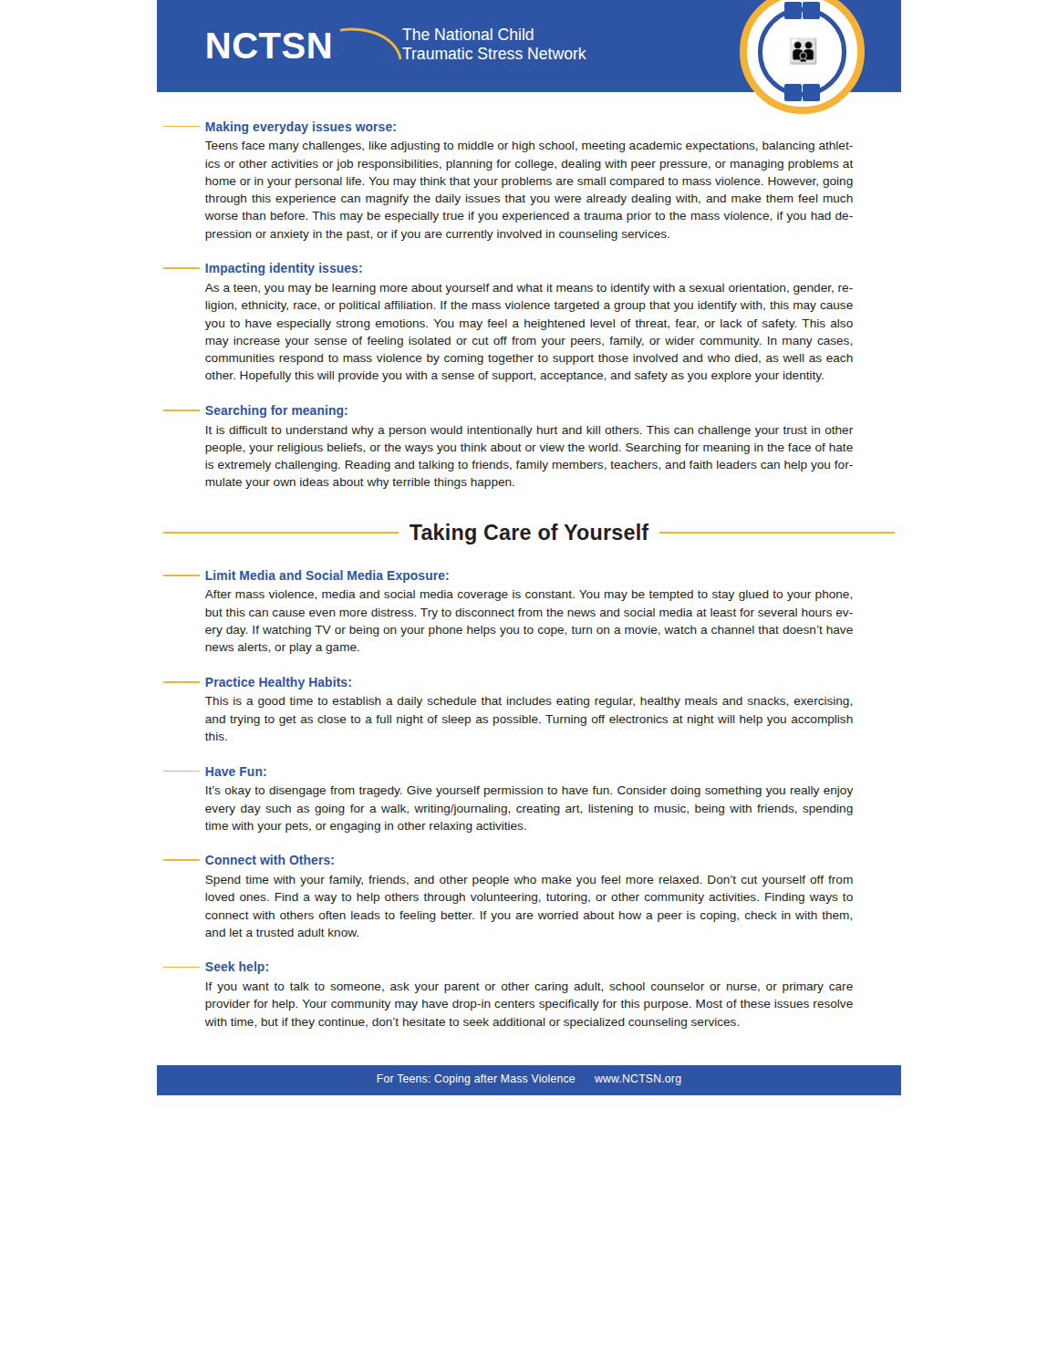NCTSN The National Child Traumatic Stress Network
👪
Making everyday issues worse:
Teens face many challenges, like adjusting to middle or high school, meeting academic expectations, balancing athletics or other activities or job responsibilities, planning for college, dealing with peer pressure, or managing problems at home or in your personal life. You may think that your problems are small compared to mass violence. However, going through this experience can magnify the daily issues that you were already dealing with, and make them feel much worse than before. This may be especially true if you experienced a trauma prior to the mass violence, if you had depression or anxiety in the past, or if you are currently involved in counseling services.
Impacting identity issues:
As a teen, you may be learning more about yourself and what it means to identify with a sexual orientation, gender, religion, ethnicity, race, or political affiliation. If the mass violence targeted a group that you identify with, this may cause you to have especially strong emotions. You may feel a heightened level of threat, fear, or lack of safety. This also may increase your sense of feeling isolated or cut off from your peers, family, or wider community. In many cases, communities respond to mass violence by coming together to support those involved and who died, as well as each other. Hopefully this will provide you with a sense of support, acceptance, and safety as you explore your identity.
Searching for meaning:
It is difficult to understand why a person would intentionally hurt and kill others. This can challenge your trust in other people, your religious beliefs, or the ways you think about or view the world. Searching for meaning in the face of hate is extremely challenging. Reading and talking to friends, family members, teachers, and faith leaders can help you formulate your own ideas about why terrible things happen.
Taking Care of Yourself
Limit Media and Social Media Exposure:
After mass violence, media and social media coverage is constant. You may be tempted to stay glued to your phone, but this can cause even more distress. Try to disconnect from the news and social media at least for several hours every day. If watching TV or being on your phone helps you to cope, turn on a movie, watch a channel that doesn’t have news alerts, or play a game.
Practice Healthy Habits:
This is a good time to establish a daily schedule that includes eating regular, healthy meals and snacks, exercising, and trying to get as close to a full night of sleep as possible. Turning off electronics at night will help you accomplish this.
Have Fun:
It’s okay to disengage from tragedy. Give yourself permission to have fun. Consider doing something you really enjoy every day such as going for a walk, writing/journaling, creating art, listening to music, being with friends, spending time with your pets, or engaging in other relaxing activities.
Connect with Others:
Spend time with your family, friends, and other people who make you feel more relaxed. Don’t cut yourself off from loved ones. Find a way to help others through volunteering, tutoring, or other community activities. Finding ways to connect with others often leads to feeling better. If you are worried about how a peer is coping, check in with them, and let a trusted adult know.
Seek help:
If you want to talk to someone, ask your parent or other caring adult, school counselor or nurse, or primary care provider for help. Your community may have drop-in centers specifically for this purpose. Most of these issues resolve with time, but if they continue, don’t hesitate to seek additional or specialized counseling services.
For Teens: Coping after Mass Violence www.NCTSN.org